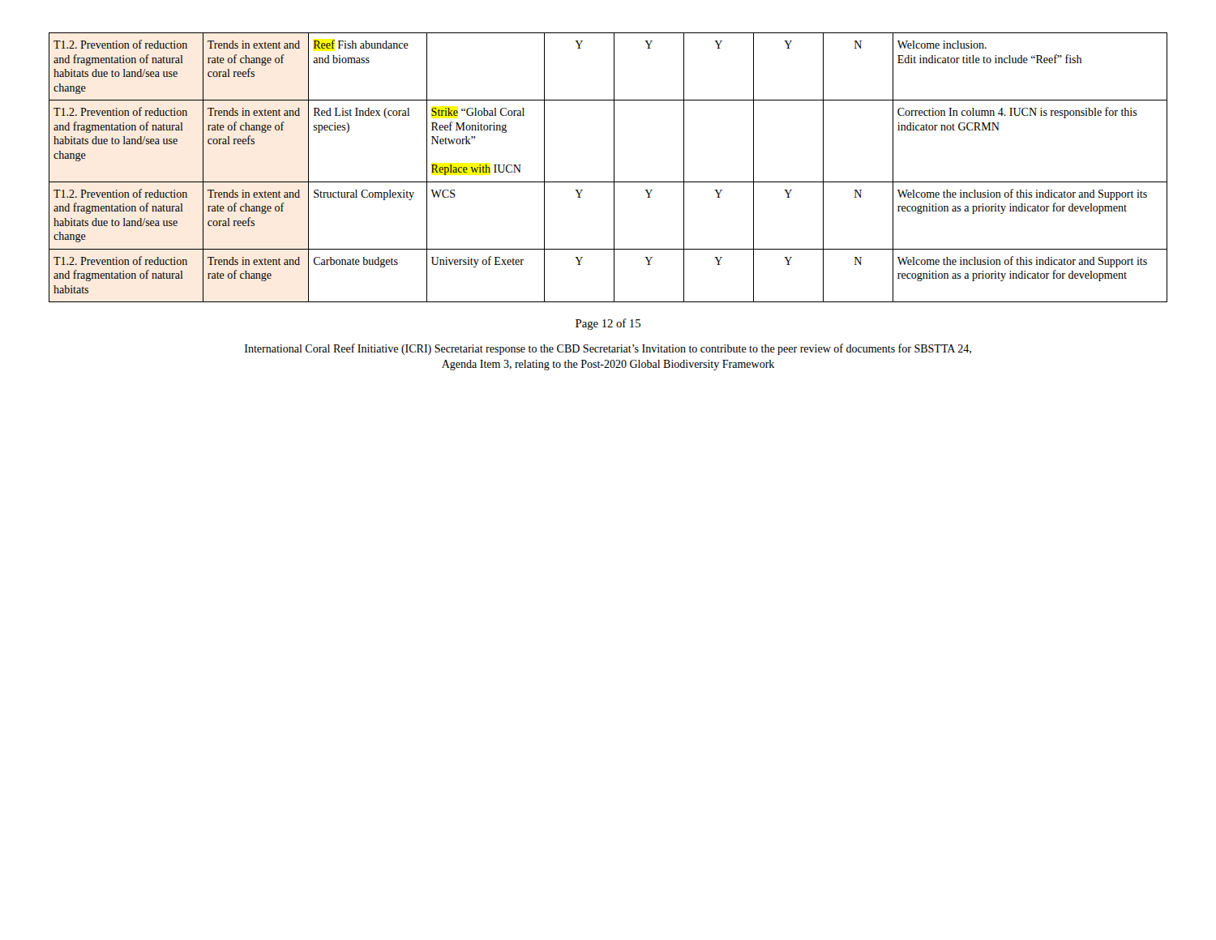| T1.2. Prevention of reduction and fragmentation of natural habitats due to land/sea use change | Trends in extent and rate of change of coral reefs | Reef Fish abundance and biomass | | Y | Y | Y | Y | N | Welcome inclusion. Edit indicator title to include “Reef” fish |
| T1.2. Prevention of reduction and fragmentation of natural habitats due to land/sea use change | Trends in extent and rate of change of coral reefs | Red List Index (coral species) | Strike “Global Coral Reef Monitoring Network” Replace with IUCN | | | | | | Correction In column 4. IUCN is responsible for this indicator not GCRMN |
| T1.2. Prevention of reduction and fragmentation of natural habitats due to land/sea use change | Trends in extent and rate of change of coral reefs | Structural Complexity | WCS | Y | Y | Y | Y | N | Welcome the inclusion of this indicator and Support its recognition as a priority indicator for development |
| T1.2. Prevention of reduction and fragmentation of natural habitats | Trends in extent and rate of change | Carbonate budgets | University of Exeter | Y | Y | Y | Y | N | Welcome the inclusion of this indicator and Support its recognition as a priority indicator for development |
Page 12 of 15
International Coral Reef Initiative (ICRI) Secretariat response to the CBD Secretariat’s Invitation to contribute to the peer review of documents for SBSTTA 24,
Agenda Item 3, relating to the Post-2020 Global Biodiversity Framework